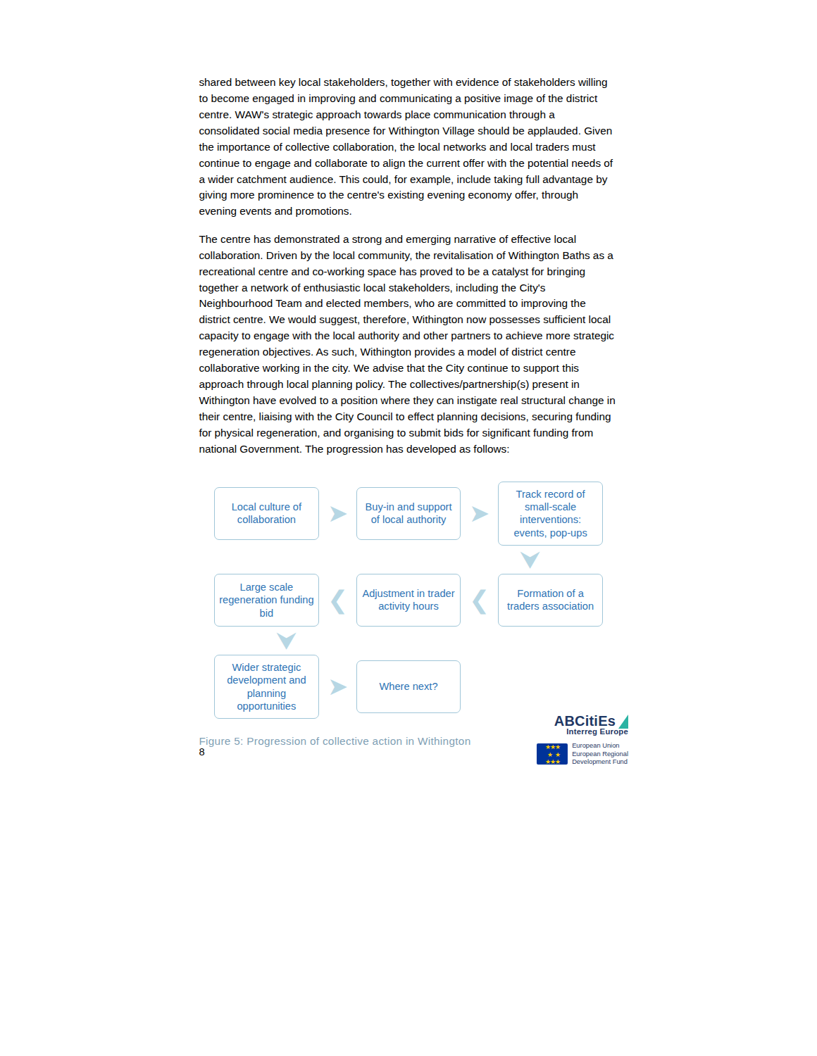shared between key local stakeholders, together with evidence of stakeholders willing to become engaged in improving and communicating a positive image of the district centre. WAW's strategic approach towards place communication through a consolidated social media presence for Withington Village should be applauded. Given the importance of collective collaboration, the local networks and local traders must continue to engage and collaborate to align the current offer with the potential needs of a wider catchment audience. This could, for example, include taking full advantage by giving more prominence to the centre's existing evening economy offer, through evening events and promotions.
The centre has demonstrated a strong and emerging narrative of effective local collaboration. Driven by the local community, the revitalisation of Withington Baths as a recreational centre and co-working space has proved to be a catalyst for bringing together a network of enthusiastic local stakeholders, including the City's Neighbourhood Team and elected members, who are committed to improving the district centre. We would suggest, therefore, Withington now possesses sufficient local capacity to engage with the local authority and other partners to achieve more strategic regeneration objectives. As such, Withington provides a model of district centre collaborative working in the city. We advise that the City continue to support this approach through local planning policy. The collectives/partnership(s) present in Withington have evolved to a position where they can instigate real structural change in their centre, liaising with the City Council to effect planning decisions, securing funding for physical regeneration, and organising to submit bids for significant funding from national Government. The progression has developed as follows:
Local culture of collaboration
➤
Buy-in and support of local authority
➤
Track record of small-scale interventions: events, pop-ups
⮟
Large scale regeneration funding bid
❮
Adjustment in trader activity hours
❮
Formation of a traders association
⮟
Wider strategic development and planning opportunities
➤
Where next?
Figure 5: Progression of collective action in Withington
8
ABCitiEs
Interreg Europe
★★★
★ ★
★★★
European Union
European Regional
Development Fund